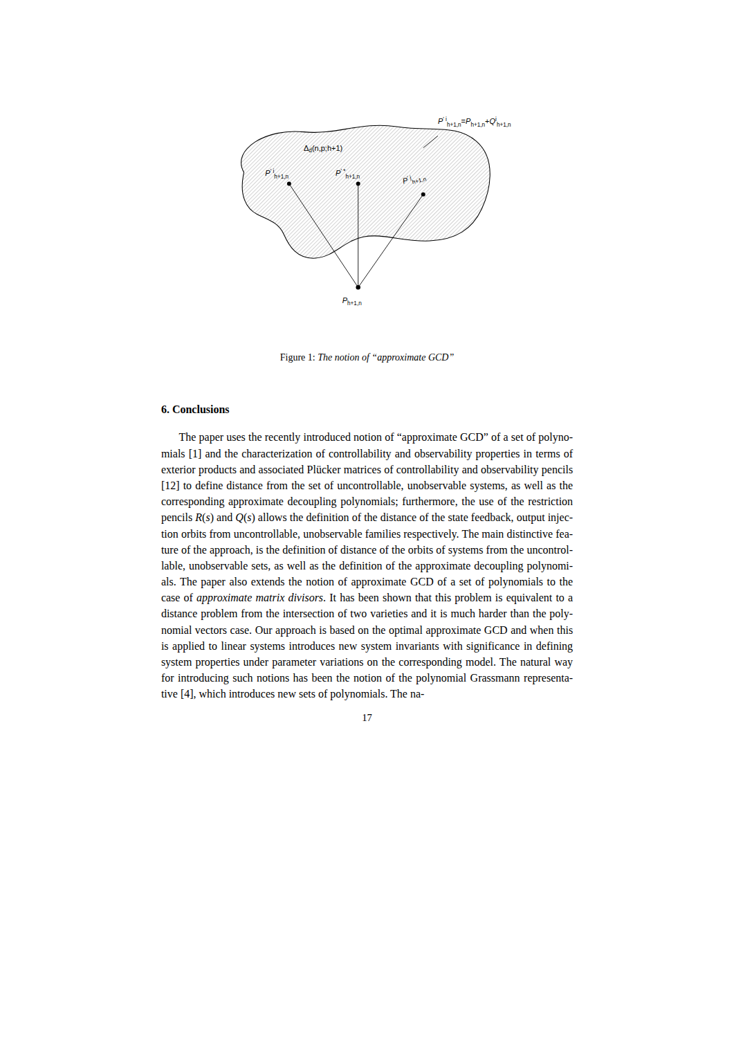P′ ih+1,n=Ph+1,n+Qih+1,n Δd(n,p;h+1) P′ ih+1,n P′ *h+1,n P′ jh+1,n Ph+1,n
Figure 1: The notion of “approximate GCD”
6. Conclusions
The paper uses the recently introduced notion of “approximate GCD” of a set of polynomials [1] and the characterization of controllability and observability properties in terms of exterior products and associated Plücker matrices of controllability and observability pencils [12] to define distance from the set of uncontrollable, unobservable systems, as well as the corresponding approximate decoupling polynomials; furthermore, the use of the restriction pencils R(s) and Q(s) allows the definition of the distance of the state feedback, output injection orbits from uncontrollable, unobservable families respectively. The main distinctive feature of the approach, is the definition of distance of the orbits of systems from the uncontrollable, unobservable sets, as well as the definition of the approximate decoupling polynomials. The paper also extends the notion of approximate GCD of a set of polynomials to the case of approximate matrix divisors. It has been shown that this problem is equivalent to a distance problem from the intersection of two varieties and it is much harder than the polynomial vectors case. Our approach is based on the optimal approximate GCD and when this is applied to linear systems introduces new system invariants with significance in defining system properties under parameter variations on the corresponding model. The natural way for introducing such notions has been the notion of the polynomial Grassmann representative [4], which introduces new sets of polynomials. The na-
17